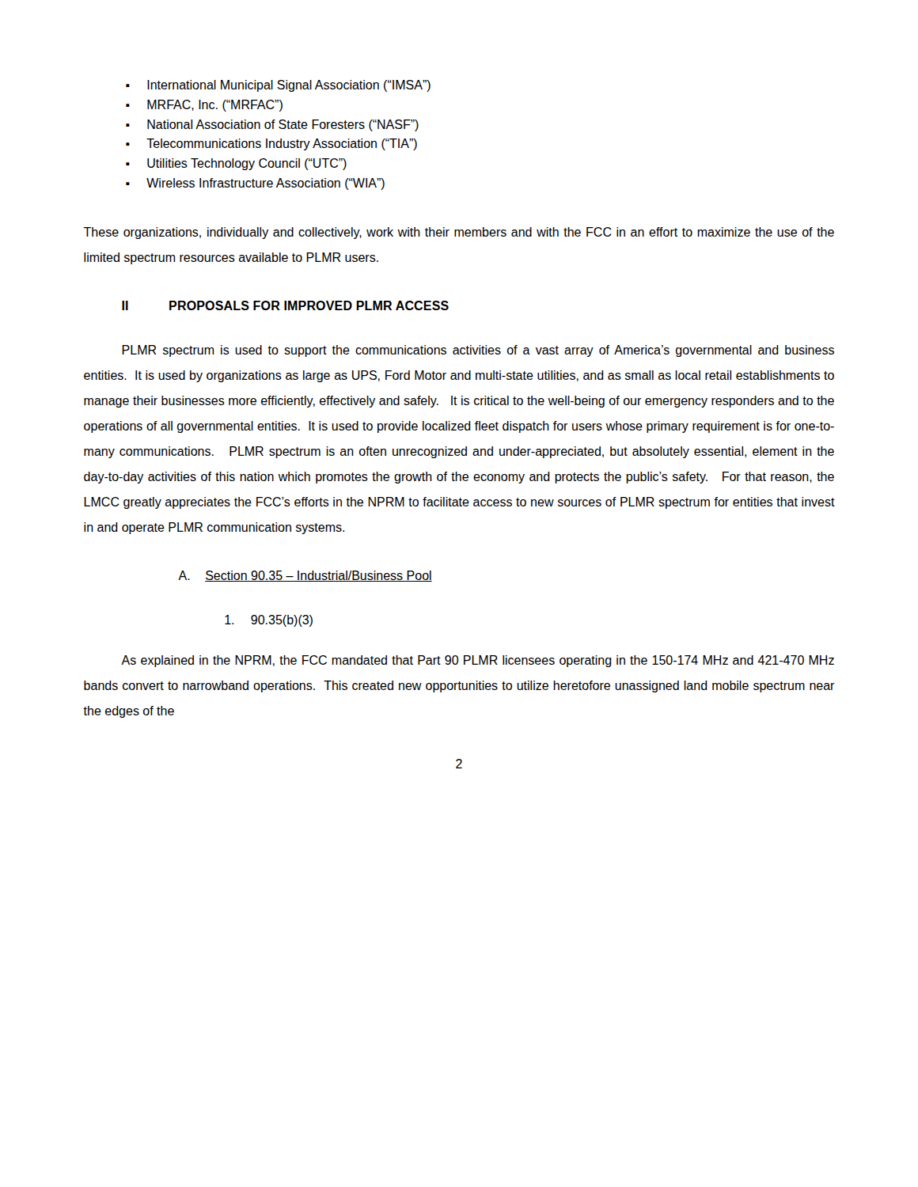International Municipal Signal Association (“IMSA”)
MRFAC, Inc. (“MRFAC”)
National Association of State Foresters (“NASF”)
Telecommunications Industry Association (“TIA”)
Utilities Technology Council (“UTC”)
Wireless Infrastructure Association (“WIA”)
These organizations, individually and collectively, work with their members and with the FCC in an effort to maximize the use of the limited spectrum resources available to PLMR users.
II PROPOSALS FOR IMPROVED PLMR ACCESS
PLMR spectrum is used to support the communications activities of a vast array of America’s governmental and business entities. It is used by organizations as large as UPS, Ford Motor and multi-state utilities, and as small as local retail establishments to manage their businesses more efficiently, effectively and safely. It is critical to the well-being of our emergency responders and to the operations of all governmental entities. It is used to provide localized fleet dispatch for users whose primary requirement is for one-to-many communications. PLMR spectrum is an often unrecognized and under-appreciated, but absolutely essential, element in the day-to-day activities of this nation which promotes the growth of the economy and protects the public’s safety. For that reason, the LMCC greatly appreciates the FCC’s efforts in the NPRM to facilitate access to new sources of PLMR spectrum for entities that invest in and operate PLMR communication systems.
A. Section 90.35 – Industrial/Business Pool
1. 90.35(b)(3)
As explained in the NPRM, the FCC mandated that Part 90 PLMR licensees operating in the 150-174 MHz and 421-470 MHz bands convert to narrowband operations. This created new opportunities to utilize heretofore unassigned land mobile spectrum near the edges of the
2